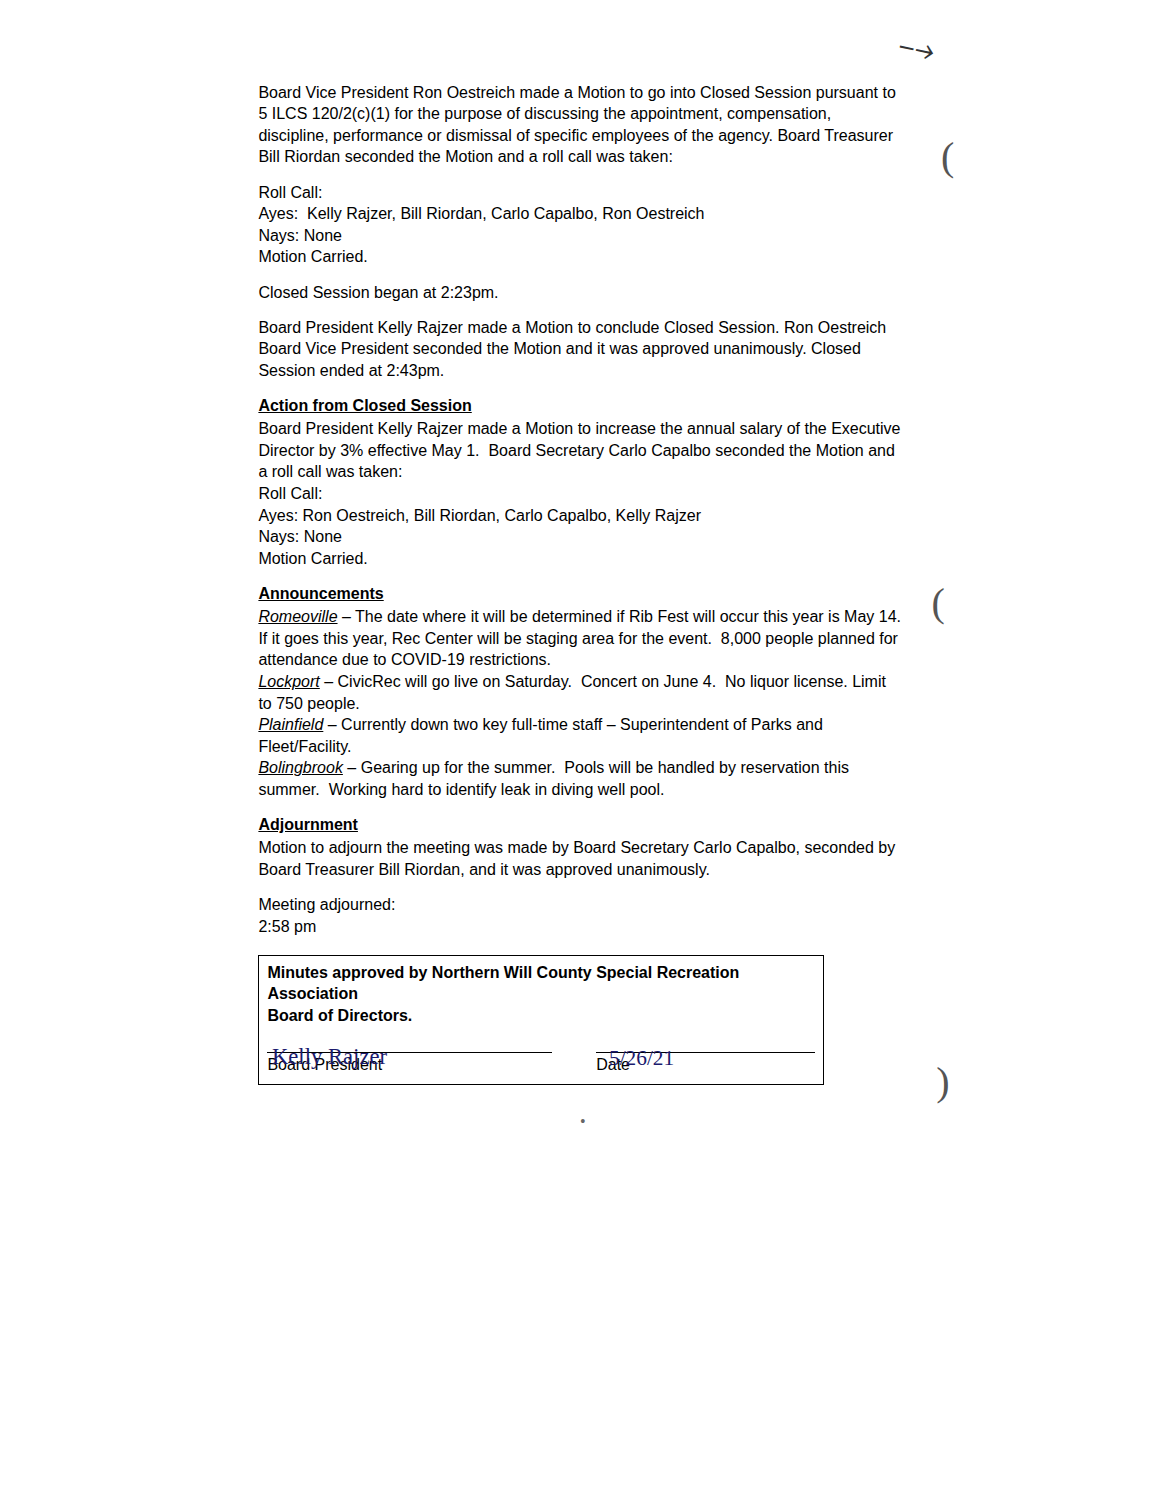⤍
(
(
)
•
Board Vice President Ron Oestreich made a Motion to go into Closed Session pursuant to 5 ILCS 120/2(c)(1) for the purpose of discussing the appointment, compensation, discipline, performance or dismissal of specific employees of the agency. Board Treasurer Bill Riordan seconded the Motion and a roll call was taken:
Roll Call:
Ayes: Kelly Rajzer, Bill Riordan, Carlo Capalbo, Ron Oestreich
Nays: None
Motion Carried.
Closed Session began at 2:23pm.
Board President Kelly Rajzer made a Motion to conclude Closed Session. Ron Oestreich Board Vice President seconded the Motion and it was approved unanimously. Closed Session ended at 2:43pm.
Action from Closed Session
Board President Kelly Rajzer made a Motion to increase the annual salary of the Executive Director by 3% effective May 1. Board Secretary Carlo Capalbo seconded the Motion and a roll call was taken:
Roll Call:
Ayes: Ron Oestreich, Bill Riordan, Carlo Capalbo, Kelly Rajzer
Nays: None
Motion Carried.
Announcements
Romeoville – The date where it will be determined if Rib Fest will occur this year is May 14. If it goes this year, Rec Center will be staging area for the event. 8,000 people planned for attendance due to COVID-19 restrictions.
Lockport – CivicRec will go live on Saturday. Concert on June 4. No liquor license. Limit to 750 people.
Plainfield – Currently down two key full-time staff – Superintendent of Parks and Fleet/Facility.
Bolingbrook – Gearing up for the summer. Pools will be handled by reservation this summer. Working hard to identify leak in diving well pool.
Adjournment
Motion to adjourn the meeting was made by Board Secretary Carlo Capalbo, seconded by Board Treasurer Bill Riordan, and it was approved unanimously.
Meeting adjourned:
2:58 pm
Minutes approved by Northern Will County Special Recreation Association
Board of Directors.
Kelly Rajzer Board President
5/26/21 Date